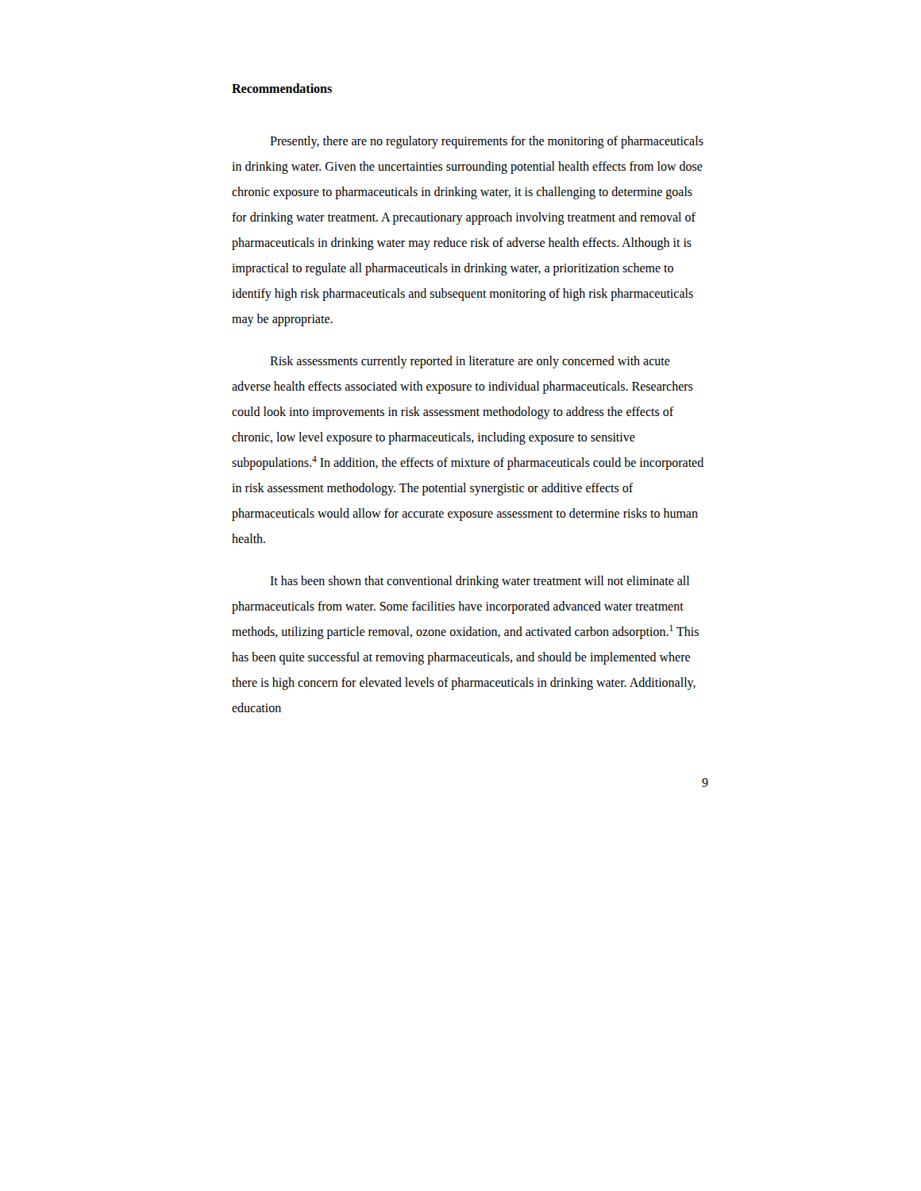Recommendations
Presently, there are no regulatory requirements for the monitoring of pharmaceuticals in drinking water. Given the uncertainties surrounding potential health effects from low dose chronic exposure to pharmaceuticals in drinking water, it is challenging to determine goals for drinking water treatment. A precautionary approach involving treatment and removal of pharmaceuticals in drinking water may reduce risk of adverse health effects. Although it is impractical to regulate all pharmaceuticals in drinking water, a prioritization scheme to identify high risk pharmaceuticals and subsequent monitoring of high risk pharmaceuticals may be appropriate.
Risk assessments currently reported in literature are only concerned with acute adverse health effects associated with exposure to individual pharmaceuticals. Researchers could look into improvements in risk assessment methodology to address the effects of chronic, low level exposure to pharmaceuticals, including exposure to sensitive subpopulations.4 In addition, the effects of mixture of pharmaceuticals could be incorporated in risk assessment methodology. The potential synergistic or additive effects of pharmaceuticals would allow for accurate exposure assessment to determine risks to human health.
It has been shown that conventional drinking water treatment will not eliminate all pharmaceuticals from water. Some facilities have incorporated advanced water treatment methods, utilizing particle removal, ozone oxidation, and activated carbon adsorption.1 This has been quite successful at removing pharmaceuticals, and should be implemented where there is high concern for elevated levels of pharmaceuticals in drinking water. Additionally, education
9